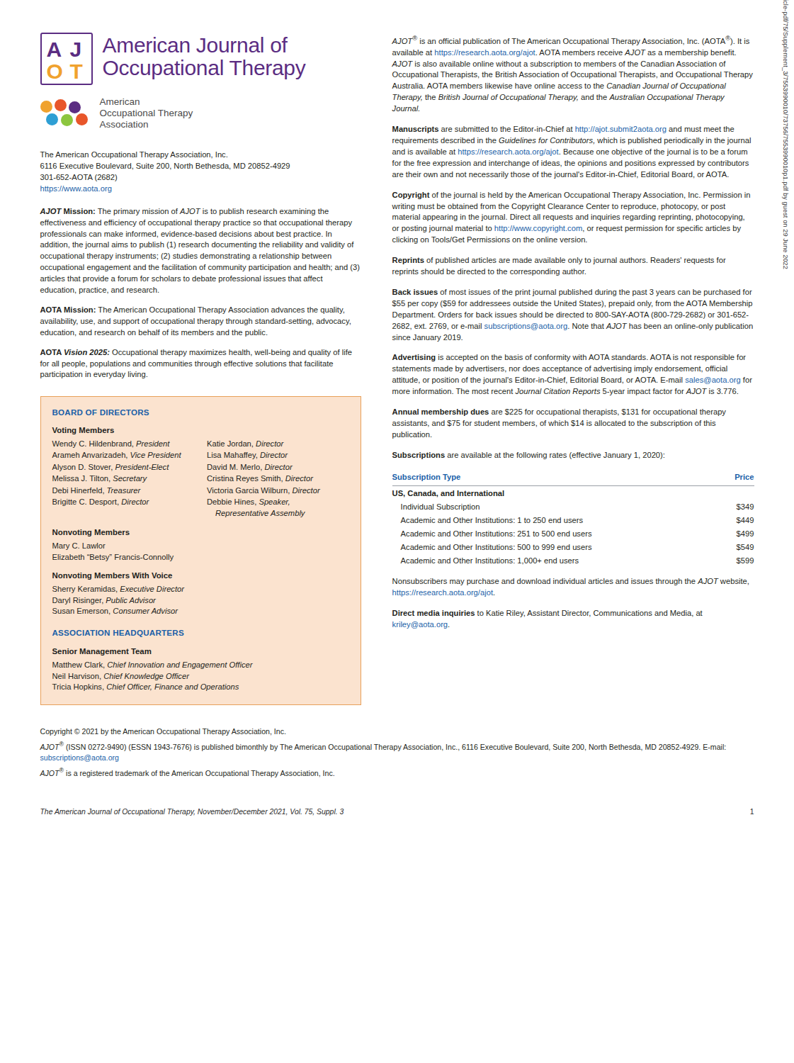Downloaded from http://research.aota.org/ajot/article-pdf/75/Supplement_3/7553990010/73756/7553990010p1.pdf by guest on 29 June 2022
AJOT
American Journal of
Occupational Therapy
American
Occupational Therapy
Association
The American Occupational Therapy Association, Inc.
6116 Executive Boulevard, Suite 200, North Bethesda, MD 20852-4929
301-652-AOTA (2682)
https://www.aota.org
AJOT Mission: The primary mission of AJOT is to publish research examining the effectiveness and efficiency of occupational therapy practice so that occupational therapy professionals can make informed, evidence-based decisions about best practice. In addition, the journal aims to publish (1) research documenting the reliability and validity of occupational therapy instruments; (2) studies demonstrating a relationship between occupational engagement and the facilitation of community participation and health; and (3) articles that provide a forum for scholars to debate professional issues that affect education, practice, and research.
AOTA Mission: The American Occupational Therapy Association advances the quality, availability, use, and support of occupational therapy through standard-setting, advocacy, education, and research on behalf of its members and the public.
AOTA Vision 2025: Occupational therapy maximizes health, well-being and quality of life for all people, populations and communities through effective solutions that facilitate participation in everyday living.
BOARD OF DIRECTORS
Voting Members
Wendy C. Hildenbrand, President
Arameh Anvarizadeh, Vice President
Alyson D. Stover, President-Elect
Melissa J. Tilton, Secretary
Debi Hinerfeld, Treasurer
Brigitte C. Desport, Director
Katie Jordan, Director
Lisa Mahaffey, Director
David M. Merlo, Director
Cristina Reyes Smith, Director
Victoria Garcia Wilburn, Director
Debbie Hines, Speaker, Representative Assembly
Nonvoting Members
Mary C. Lawlor
Elizabeth “Betsy” Francis-Connolly
Nonvoting Members With Voice
Sherry Keramidas, Executive Director
Daryl Risinger, Public Advisor
Susan Emerson, Consumer Advisor
ASSOCIATION HEADQUARTERS
Senior Management Team
Matthew Clark, Chief Innovation and Engagement Officer
Neil Harvison, Chief Knowledge Officer
Tricia Hopkins, Chief Officer, Finance and Operations
AJOT® is an official publication of The American Occupational Therapy Association, Inc. (AOTA®). It is available at https://research.aota.org/ajot. AOTA members receive AJOT as a membership benefit. AJOT is also available online without a subscription to members of the Canadian Association of Occupational Therapists, the British Association of Occupational Therapists, and Occupational Therapy Australia. AOTA members likewise have online access to the Canadian Journal of Occupational Therapy, the British Journal of Occupational Therapy, and the Australian Occupational Therapy Journal.
Manuscripts are submitted to the Editor-in-Chief at http://ajot.submit2aota.org and must meet the requirements described in the Guidelines for Contributors, which is published periodically in the journal and is available at https://research.aota.org/ajot. Because one objective of the journal is to be a forum for the free expression and interchange of ideas, the opinions and positions expressed by contributors are their own and not necessarily those of the journal's Editor-in-Chief, Editorial Board, or AOTA.
Copyright of the journal is held by the American Occupational Therapy Association, Inc. Permission in writing must be obtained from the Copyright Clearance Center to reproduce, photocopy, or post material appearing in the journal. Direct all requests and inquiries regarding reprinting, photocopying, or posting journal material to http://www.copyright.com, or request permission for specific articles by clicking on Tools/Get Permissions on the online version.
Reprints of published articles are made available only to journal authors. Readers' requests for reprints should be directed to the corresponding author.
Back issues of most issues of the print journal published during the past 3 years can be purchased for $55 per copy ($59 for addressees outside the United States), prepaid only, from the AOTA Membership Department. Orders for back issues should be directed to 800-SAY-AOTA (800-729-2682) or 301-652-2682, ext. 2769, or e-mail subscriptions@aota.org. Note that AJOT has been an online-only publication since January 2019.
Advertising is accepted on the basis of conformity with AOTA standards. AOTA is not responsible for statements made by advertisers, nor does acceptance of advertising imply endorsement, official attitude, or position of the journal's Editor-in-Chief, Editorial Board, or AOTA. E-mail sales@aota.org for more information. The most recent Journal Citation Reports 5-year impact factor for AJOT is 3.776.
Annual membership dues are $225 for occupational therapists, $131 for occupational therapy assistants, and $75 for student members, of which $14 is allocated to the subscription of this publication.
Subscriptions are available at the following rates (effective January 1, 2020):
| Subscription Type | Price |
| --- | --- |
| US, Canada, and International |
| Individual Subscription | $349 |
| Academic and Other Institutions: 1 to 250 end users | $449 |
| Academic and Other Institutions: 251 to 500 end users | $499 |
| Academic and Other Institutions: 500 to 999 end users | $549 |
| Academic and Other Institutions: 1,000+ end users | $599 |
Nonsubscribers may purchase and download individual articles and issues through the AJOT website, https://research.aota.org/ajot.
Direct media inquiries to Katie Riley, Assistant Director, Communications and Media, at kriley@aota.org.
Copyright © 2021 by the American Occupational Therapy Association, Inc.
AJOT® (ISSN 0272-9490) (ESSN 1943-7676) is published bimonthly by The American Occupational Therapy Association, Inc., 6116 Executive Boulevard, Suite 200, North Bethesda, MD 20852-4929. E-mail: subscriptions@aota.org
AJOT® is a registered trademark of the American Occupational Therapy Association, Inc.
The American Journal of Occupational Therapy, November/December 2021, Vol. 75, Suppl. 3
1